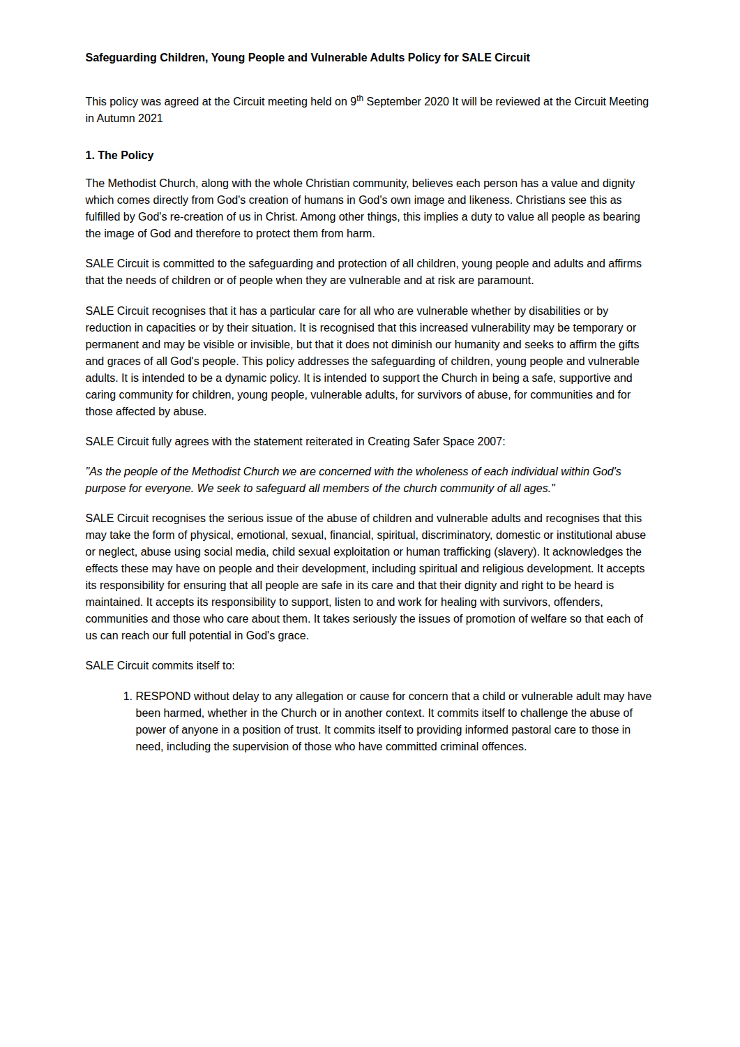Safeguarding Children, Young People and Vulnerable Adults Policy for SALE Circuit
This policy was agreed at the Circuit meeting held on 9th September 2020 It will be reviewed at the Circuit Meeting in Autumn 2021
1. The Policy
The Methodist Church, along with the whole Christian community, believes each person has a value and dignity which comes directly from God's creation of humans in God's own image and likeness. Christians see this as fulfilled by God's re-creation of us in Christ. Among other things, this implies a duty to value all people as bearing the image of God and therefore to protect them from harm.
SALE Circuit is committed to the safeguarding and protection of all children, young people and adults and affirms that the needs of children or of people when they are vulnerable and at risk are paramount.
SALE Circuit recognises that it has a particular care for all who are vulnerable whether by disabilities or by reduction in capacities or by their situation. It is recognised that this increased vulnerability may be temporary or permanent and may be visible or invisible, but that it does not diminish our humanity and seeks to affirm the gifts and graces of all God's people. This policy addresses the safeguarding of children, young people and vulnerable adults. It is intended to be a dynamic policy. It is intended to support the Church in being a safe, supportive and caring community for children, young people, vulnerable adults, for survivors of abuse, for communities and for those affected by abuse.
SALE Circuit fully agrees with the statement reiterated in Creating Safer Space 2007:
"As the people of the Methodist Church we are concerned with the wholeness of each individual within God's purpose for everyone. We seek to safeguard all members of the church community of all ages."
SALE Circuit recognises the serious issue of the abuse of children and vulnerable adults and recognises that this may take the form of physical, emotional, sexual, financial, spiritual, discriminatory, domestic or institutional abuse or neglect, abuse using social media, child sexual exploitation or human trafficking (slavery). It acknowledges the effects these may have on people and their development, including spiritual and religious development. It accepts its responsibility for ensuring that all people are safe in its care and that their dignity and right to be heard is maintained. It accepts its responsibility to support, listen to and work for healing with survivors, offenders, communities and those who care about them. It takes seriously the issues of promotion of welfare so that each of us can reach our full potential in God's grace.
SALE Circuit commits itself to:
RESPOND without delay to any allegation or cause for concern that a child or vulnerable adult may have been harmed, whether in the Church or in another context. It commits itself to challenge the abuse of power of anyone in a position of trust. It commits itself to providing informed pastoral care to those in need, including the supervision of those who have committed criminal offences.